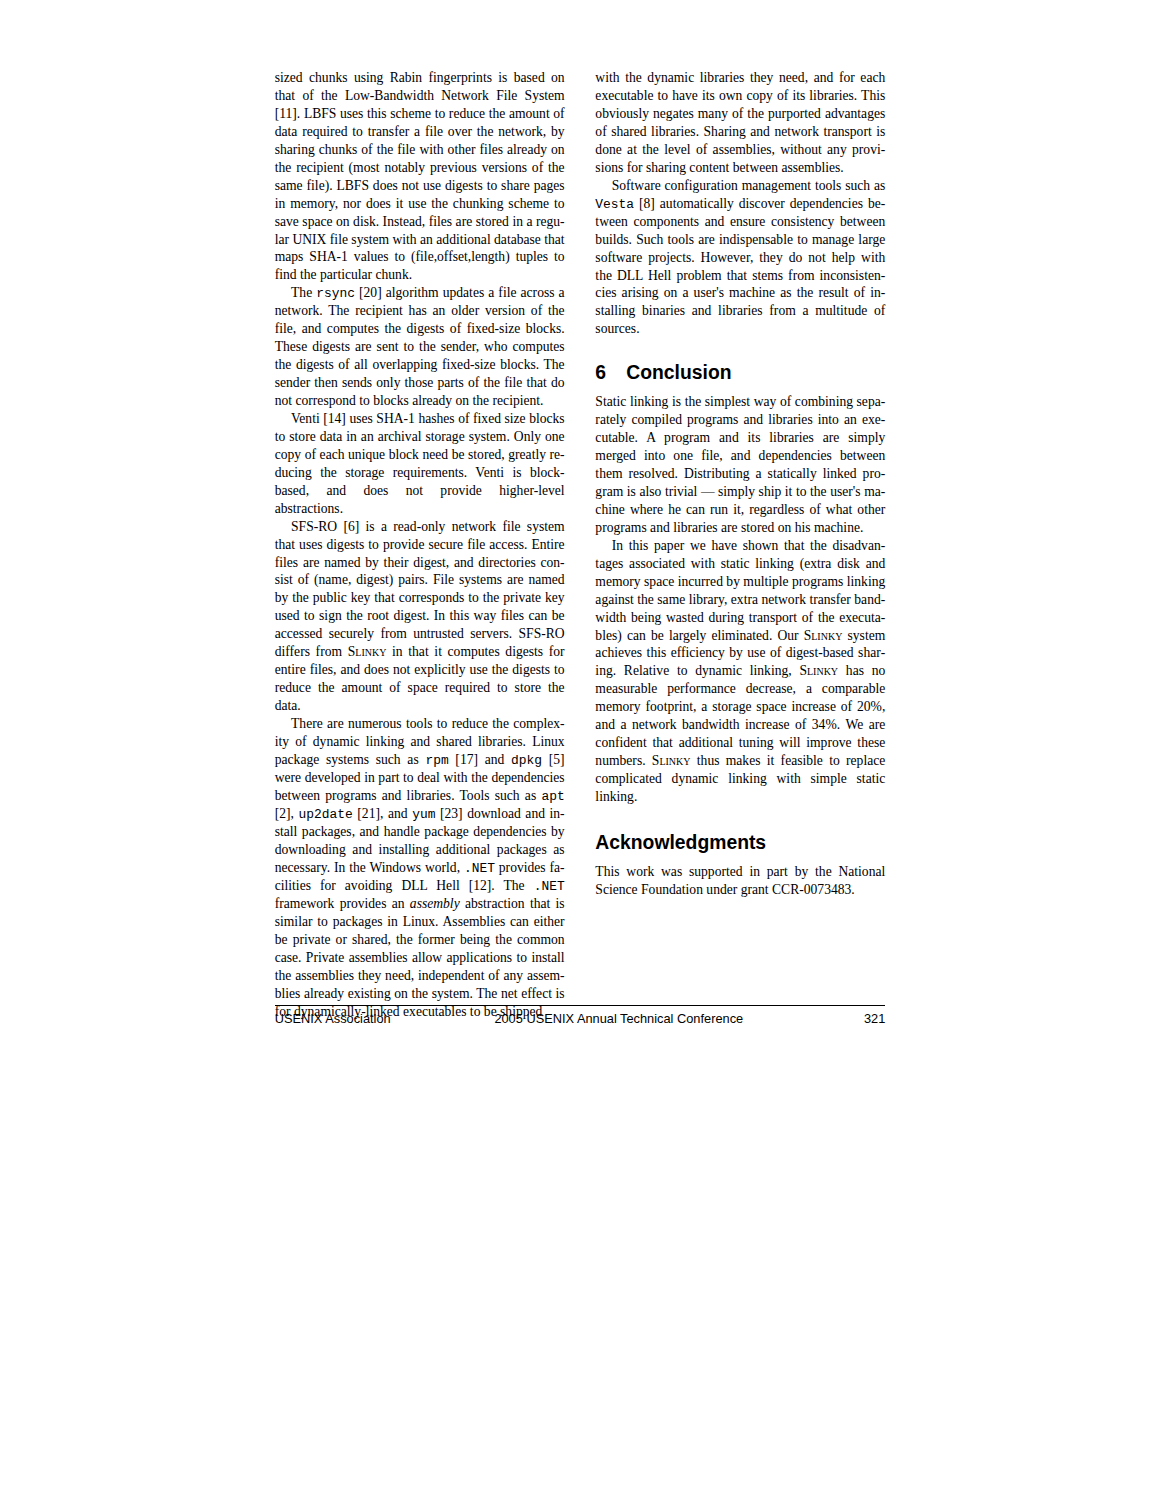sized chunks using Rabin fingerprints is based on that of the Low-Bandwidth Network File System [11]. LBFS uses this scheme to reduce the amount of data required to transfer a file over the network, by sharing chunks of the file with other files already on the recipient (most notably previous versions of the same file). LBFS does not use digests to share pages in memory, nor does it use the chunking scheme to save space on disk. Instead, files are stored in a regular UNIX file system with an additional database that maps SHA-1 values to (file,offset,length) tuples to find the particular chunk.
The rsync [20] algorithm updates a file across a network. The recipient has an older version of the file, and computes the digests of fixed-size blocks. These digests are sent to the sender, who computes the digests of all overlapping fixed-size blocks. The sender then sends only those parts of the file that do not correspond to blocks already on the recipient.
Venti [14] uses SHA-1 hashes of fixed size blocks to store data in an archival storage system. Only one copy of each unique block need be stored, greatly reducing the storage requirements. Venti is block-based, and does not provide higher-level abstractions.
SFS-RO [6] is a read-only network file system that uses digests to provide secure file access. Entire files are named by their digest, and directories consist of (name, digest) pairs. File systems are named by the public key that corresponds to the private key used to sign the root digest. In this way files can be accessed securely from untrusted servers. SFS-RO differs from Slinky in that it computes digests for entire files, and does not explicitly use the digests to reduce the amount of space required to store the data.
There are numerous tools to reduce the complexity of dynamic linking and shared libraries. Linux package systems such as rpm [17] and dpkg [5] were developed in part to deal with the dependencies between programs and libraries. Tools such as apt [2], up2date [21], and yum [23] download and install packages, and handle package dependencies by downloading and installing additional packages as necessary. In the Windows world, .NET provides facilities for avoiding DLL Hell [12]. The .NET framework provides an assembly abstraction that is similar to packages in Linux. Assemblies can either be private or shared, the former being the common case. Private assemblies allow applications to install the assemblies they need, independent of any assemblies already existing on the system. The net effect is for dynamically-linked executables to be shipped
with the dynamic libraries they need, and for each executable to have its own copy of its libraries. This obviously negates many of the purported advantages of shared libraries. Sharing and network transport is done at the level of assemblies, without any provisions for sharing content between assemblies.
Software configuration management tools such as Vesta [8] automatically discover dependencies between components and ensure consistency between builds. Such tools are indispensable to manage large software projects. However, they do not help with the DLL Hell problem that stems from inconsistencies arising on a user's machine as the result of installing binaries and libraries from a multitude of sources.
6 Conclusion
Static linking is the simplest way of combining separately compiled programs and libraries into an executable. A program and its libraries are simply merged into one file, and dependencies between them resolved. Distributing a statically linked program is also trivial — simply ship it to the user's machine where he can run it, regardless of what other programs and libraries are stored on his machine.
In this paper we have shown that the disadvantages associated with static linking (extra disk and memory space incurred by multiple programs linking against the same library, extra network transfer bandwidth being wasted during transport of the executables) can be largely eliminated. Our Slinky system achieves this efficiency by use of digest-based sharing. Relative to dynamic linking, Slinky has no measurable performance decrease, a comparable memory footprint, a storage space increase of 20%, and a network bandwidth increase of 34%. We are confident that additional tuning will improve these numbers. Slinky thus makes it feasible to replace complicated dynamic linking with simple static linking.
Acknowledgments
This work was supported in part by the National Science Foundation under grant CCR-0073483.
USENIX Association
2005 USENIX Annual Technical Conference
321